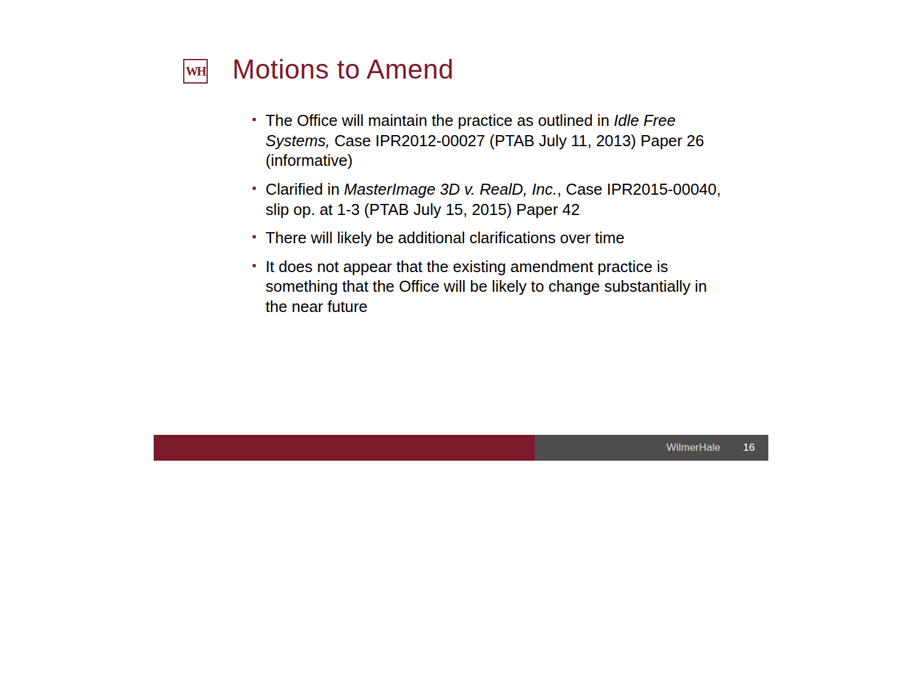WH
Motions to Amend
The Office will maintain the practice as outlined in Idle Free Systems, Case IPR2012-00027 (PTAB July 11, 2013) Paper 26 (informative)
Clarified in MasterImage 3D v. RealD, Inc., Case IPR2015-00040, slip op. at 1-3 (PTAB July 15, 2015) Paper 42
There will likely be additional clarifications over time
It does not appear that the existing amendment practice is something that the Office will be likely to change substantially in the near future
WilmerHale
16